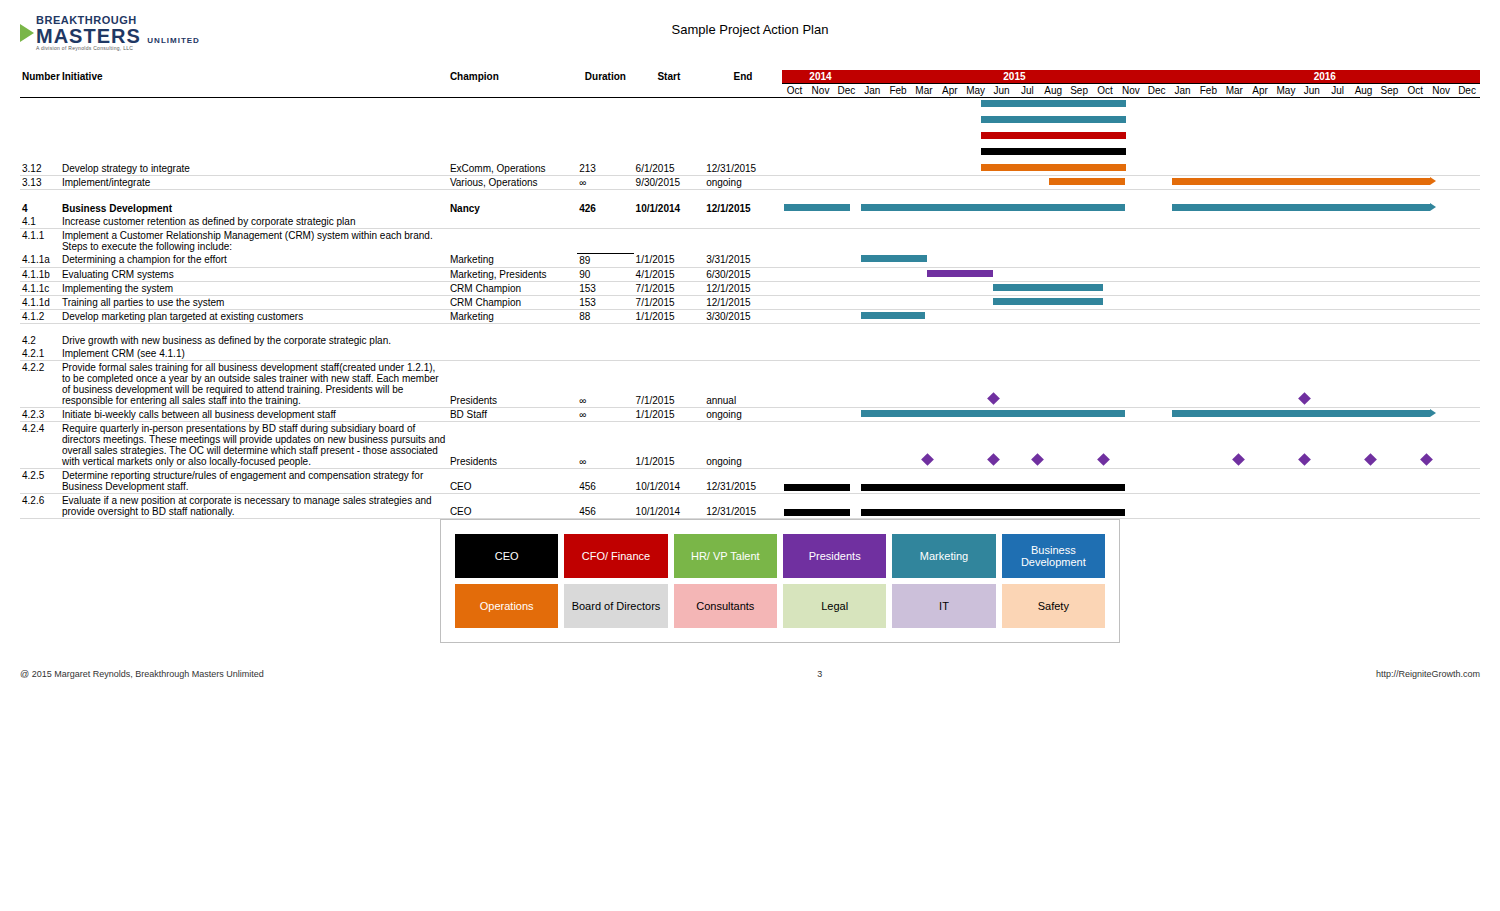BREAKTHROUGH
MASTERS UNLIMITED
A division of Reynolds Consulting, LLC
Sample Project Action Plan
| Number | Initiative | Champion | Duration | Start | End | 2014 | 2015 | 2016 |
| --- | --- | --- | --- | --- | --- | --- | --- | --- |
| | Oct | Nov | Dec | Jan | Feb | Mar | Apr | May | Jun | Jul | Aug | Sep | Oct | Nov | Dec | Jan | Feb | Mar | Apr | May | Jun | Jul | Aug | Sep | Oct | Nov | Dec |
| 3.12 | Develop strategy to integrate | ExComm, Operations | 213 | 6/1/2015 | 12/31/2015 | | | |
| 3.13 | Implement/integrate | Various, Operations | ∞ | 9/30/2015 | ongoing | | | |
| 4 | Business Development | Nancy | 426 | 10/1/2014 | 12/1/2015 | | | |
| 4.1 | Increase customer retention as defined by corporate strategic plan | | | | | | | |
| 4.1.1 | Implement a Customer Relationship Management (CRM) system within each brand. Steps to execute the following include: | | | | | | | |
| 4.1.1a | Determining a champion for the effort | Marketing | 89 | 1/1/2015 | 3/31/2015 | | | |
| 4.1.1b | Evaluating CRM systems | Marketing, Presidents | 90 | 4/1/2015 | 6/30/2015 | | | |
| 4.1.1c | Implementing the system | CRM Champion | 153 | 7/1/2015 | 12/1/2015 | | | |
| 4.1.1d | Training all parties to use the system | CRM Champion | 153 | 7/1/2015 | 12/1/2015 | | | |
| 4.1.2 | Develop marketing plan targeted at existing customers | Marketing | 88 | 1/1/2015 | 3/30/2015 | | | |
| 4.2 | Drive growth with new business as defined by the corporate strategic plan. | | | | | | | |
| 4.2.1 | Implement CRM (see 4.1.1) | | | | | | | |
| 4.2.2 | Provide formal sales training for all business development staff(created under 1.2.1), to be completed once a year by an outside sales trainer with new staff. Each member of business development will be required to attend training. Presidents will be responsible for entering all sales staff into the training. | Presidents | ∞ | 7/1/2015 | annual | | | |
| 4.2.3 | Initiate bi-weekly calls between all business development staff | BD Staff | ∞ | 1/1/2015 | ongoing | | | |
| 4.2.4 | Require quarterly in-person presentations by BD staff during subsidiary board of directors meetings. These meetings will provide updates on new business pursuits and overall sales strategies. The OC will determine which staff present - those associated with vertical markets only or also locally-focused people. | Presidents | ∞ | 1/1/2015 | ongoing | | | |
| 4.2.5 | Determine reporting structure/rules of engagement and compensation strategy for Business Development staff. | CEO | 456 | 10/1/2014 | 12/31/2015 | | | |
| 4.2.6 | Evaluate if a new position at corporate is necessary to manage sales strategies and provide oversight to BD staff nationally. | CEO | 456 | 10/1/2014 | 12/31/2015 | | | |
| CEO | CFO/ Finance | HR/ VP Talent | Presidents | Marketing | Business Development |
| Operations | Board of Directors | Consultants | Legal | IT | Safety |
@ 2015 Margaret Reynolds, Breakthrough Masters Unlimited
3
http://ReigniteGrowth.com